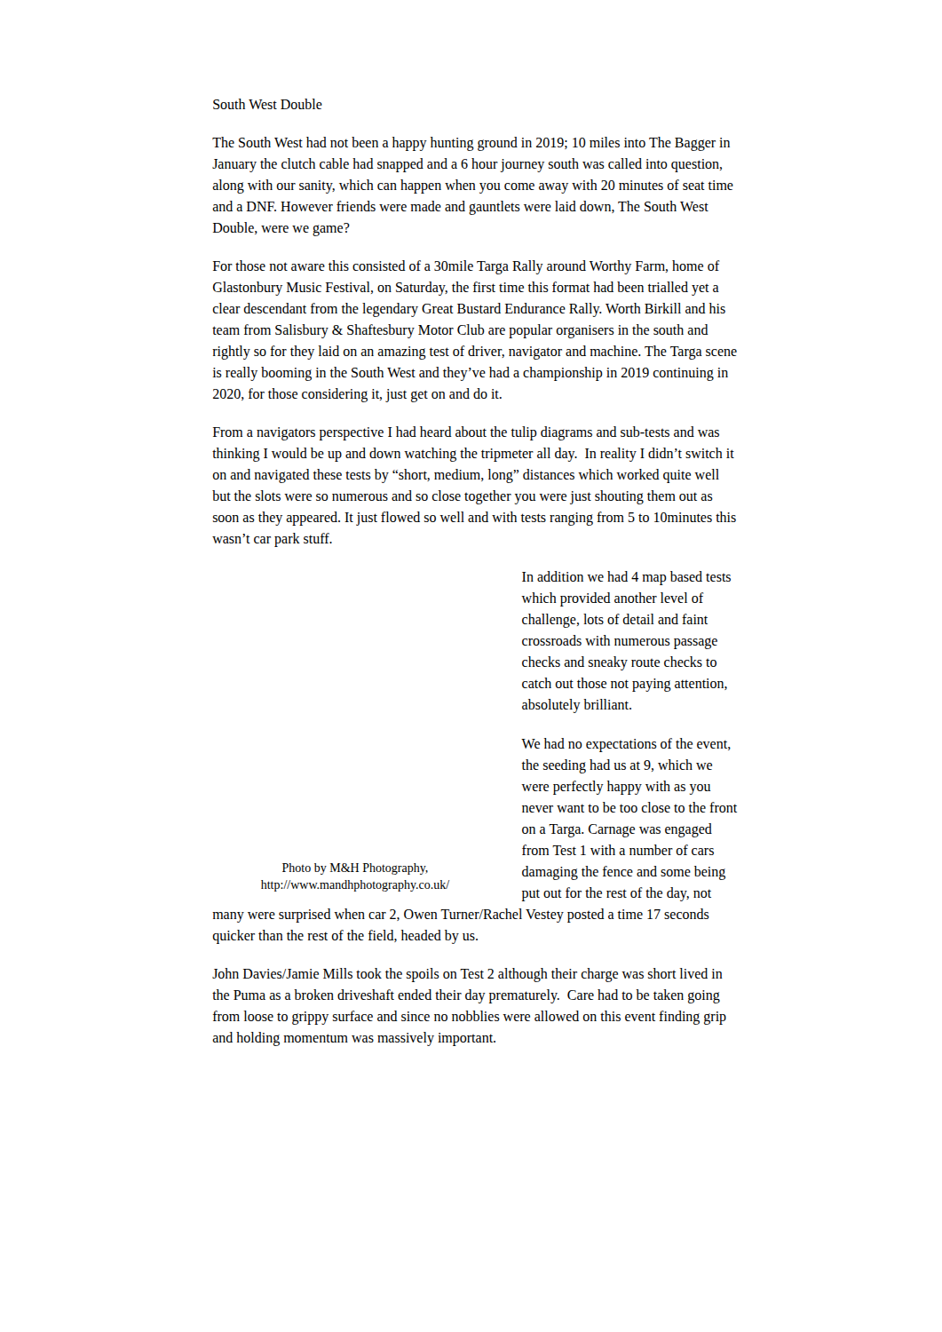South West Double
The South West had not been a happy hunting ground in 2019; 10 miles into The Bagger in January the clutch cable had snapped and a 6 hour journey south was called into question, along with our sanity, which can happen when you come away with 20 minutes of seat time and a DNF. However friends were made and gauntlets were laid down, The South West Double, were we game?
For those not aware this consisted of a 30mile Targa Rally around Worthy Farm, home of Glastonbury Music Festival, on Saturday, the first time this format had been trialled yet a clear descendant from the legendary Great Bustard Endurance Rally. Worth Birkill and his team from Salisbury & Shaftesbury Motor Club are popular organisers in the south and rightly so for they laid on an amazing test of driver, navigator and machine. The Targa scene is really booming in the South West and they’ve had a championship in 2019 continuing in 2020, for those considering it, just get on and do it.
From a navigators perspective I had heard about the tulip diagrams and sub-tests and was thinking I would be up and down watching the tripmeter all day. In reality I didn’t switch it on and navigated these tests by “short, medium, long” distances which worked quite well but the slots were so numerous and so close together you were just shouting them out as soon as they appeared. It just flowed so well and with tests ranging from 5 to 10minutes this wasn’t car park stuff.
Photo by M&H Photography, http://www.mandhphotography.co.uk/
In addition we had 4 map based tests which provided another level of challenge, lots of detail and faint crossroads with numerous passage checks and sneaky route checks to catch out those not paying attention, absolutely brilliant.
We had no expectations of the event, the seeding had us at 9, which we were perfectly happy with as you never want to be too close to the front on a Targa. Carnage was engaged from Test 1 with a number of cars damaging the fence and some being put out for the rest of the day, not many were surprised when car 2, Owen Turner/Rachel Vestey posted a time 17 seconds quicker than the rest of the field, headed by us.
John Davies/Jamie Mills took the spoils on Test 2 although their charge was short lived in the Puma as a broken driveshaft ended their day prematurely. Care had to be taken going from loose to grippy surface and since no nobblies were allowed on this event finding grip and holding momentum was massively important.